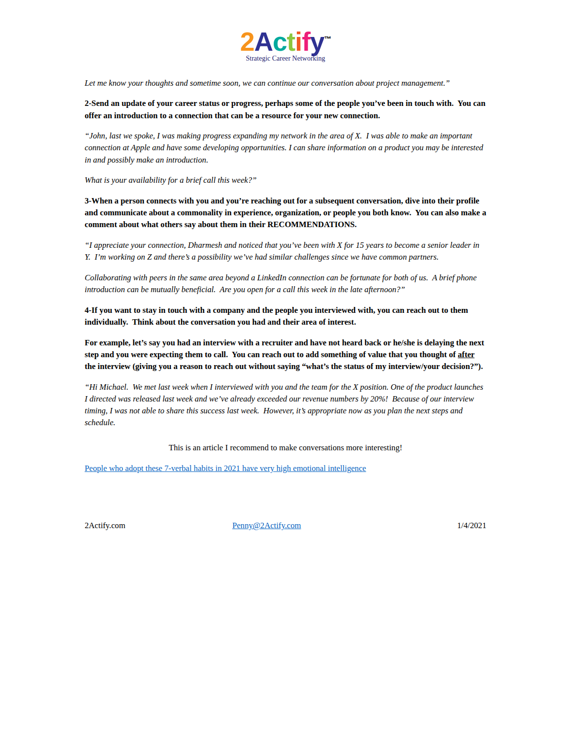2 Actify™
Strategic Career Networking
Let me know your thoughts and sometime soon, we can continue our conversation about project management.”
2-Send an update of your career status or progress, perhaps some of the people you’ve been in touch with. You can offer an introduction to a connection that can be a resource for your new connection.
“John, last we spoke, I was making progress expanding my network in the area of X. I was able to make an important connection at Apple and have some developing opportunities. I can share information on a product you may be interested in and possibly make an introduction.
What is your availability for a brief call this week?”
3-When a person connects with you and you’re reaching out for a subsequent conversation, dive into their profile and communicate about a commonality in experience, organization, or people you both know. You can also make a comment about what others say about them in their RECOMMENDATIONS.
“I appreciate your connection, Dharmesh and noticed that you’ve been with X for 15 years to become a senior leader in Y. I’m working on Z and there’s a possibility we’ve had similar challenges since we have common partners.
Collaborating with peers in the same area beyond a LinkedIn connection can be fortunate for both of us. A brief phone introduction can be mutually beneficial. Are you open for a call this week in the late afternoon?”
4-If you want to stay in touch with a company and the people you interviewed with, you can reach out to them individually. Think about the conversation you had and their area of interest.
For example, let’s say you had an interview with a recruiter and have not heard back or he/she is delaying the next step and you were expecting them to call. You can reach out to add something of value that you thought of after the interview (giving you a reason to reach out without saying “what’s the status of my interview/your decision?”).
“Hi Michael. We met last week when I interviewed with you and the team for the X position. One of the product launches I directed was released last week and we’ve already exceeded our revenue numbers by 20%! Because of our interview timing, I was not able to share this success last week. However, it’s appropriate now as you plan the next steps and schedule.
This is an article I recommend to make conversations more interesting!
People who adopt these 7-verbal habits in 2021 have very high emotional intelligence
2Actify.com
Penny@2Actify.com
1/4/2021